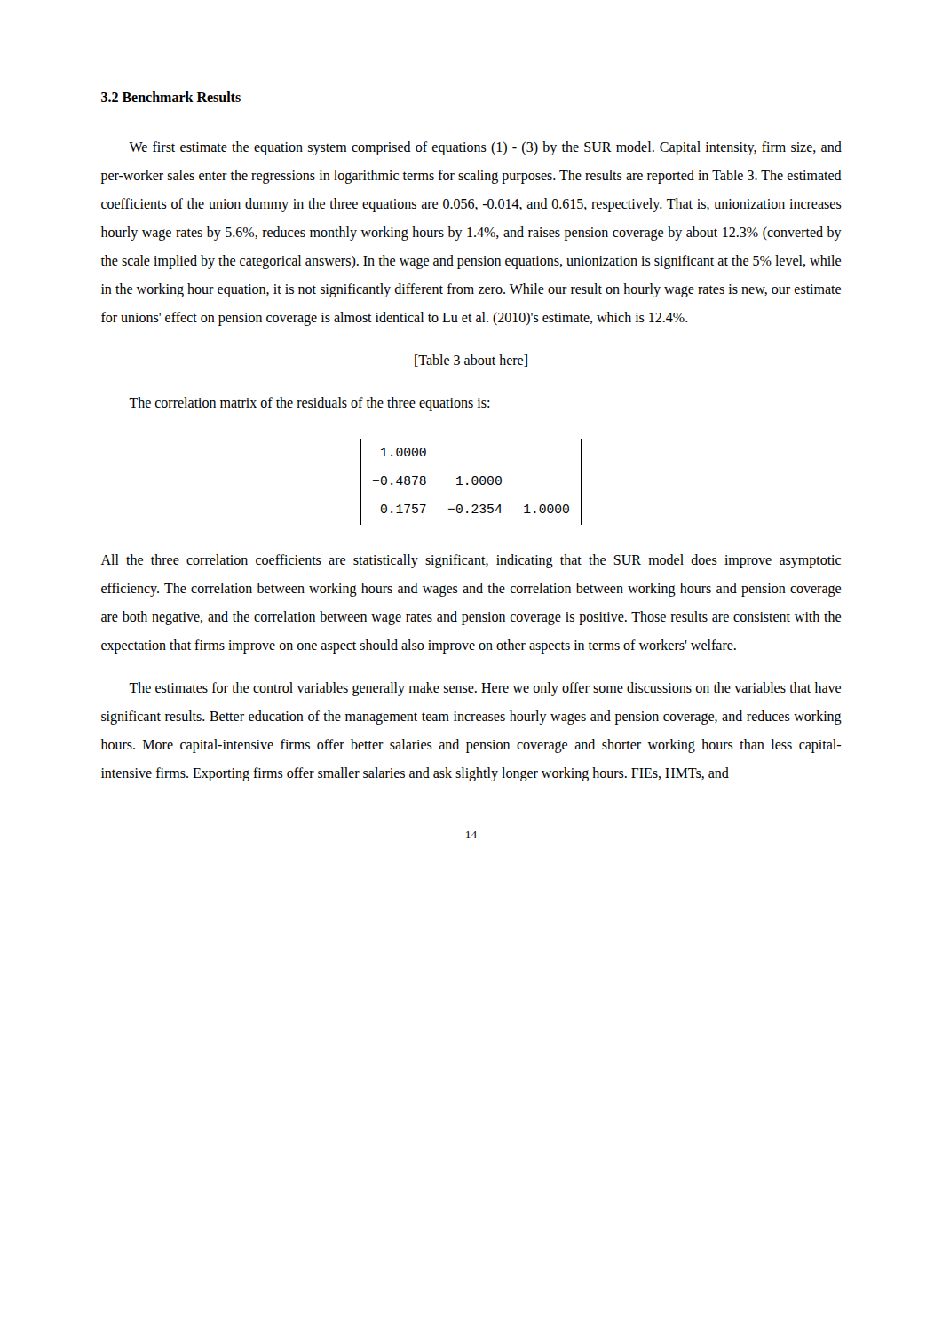3.2 Benchmark Results
We first estimate the equation system comprised of equations (1) - (3) by the SUR model. Capital intensity, firm size, and per-worker sales enter the regressions in logarithmic terms for scaling purposes. The results are reported in Table 3. The estimated coefficients of the union dummy in the three equations are 0.056, -0.014, and 0.615, respectively. That is, unionization increases hourly wage rates by 5.6%, reduces monthly working hours by 1.4%, and raises pension coverage by about 12.3% (converted by the scale implied by the categorical answers). In the wage and pension equations, unionization is significant at the 5% level, while in the working hour equation, it is not significantly different from zero. While our result on hourly wage rates is new, our estimate for unions' effect on pension coverage is almost identical to Lu et al. (2010)'s estimate, which is 12.4%.
[Table 3 about here]
The correlation matrix of the residuals of the three equations is:
| 1.0000 | | |
| −0.4878 | 1.0000 | |
| 0.1757 | −0.2354 | 1.0000 |
All the three correlation coefficients are statistically significant, indicating that the SUR model does improve asymptotic efficiency. The correlation between working hours and wages and the correlation between working hours and pension coverage are both negative, and the correlation between wage rates and pension coverage is positive. Those results are consistent with the expectation that firms improve on one aspect should also improve on other aspects in terms of workers' welfare.
The estimates for the control variables generally make sense. Here we only offer some discussions on the variables that have significant results. Better education of the management team increases hourly wages and pension coverage, and reduces working hours. More capital-intensive firms offer better salaries and pension coverage and shorter working hours than less capital-intensive firms. Exporting firms offer smaller salaries and ask slightly longer working hours. FIEs, HMTs, and
14